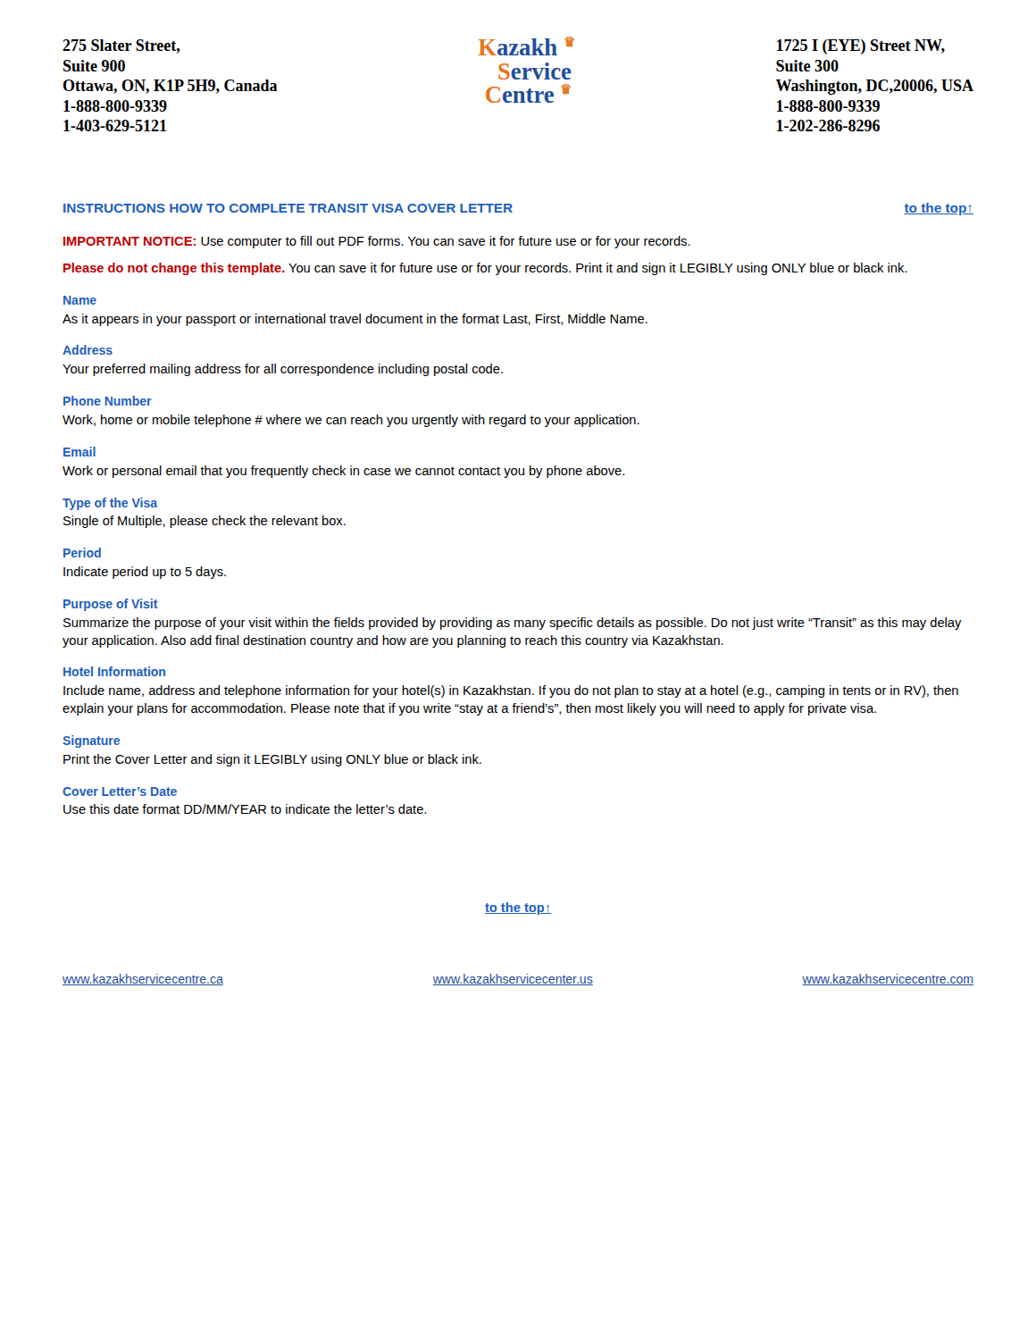275 Slater Street,
Suite 900
Ottawa, ON, K1P 5H9, Canada
1-888-800-9339
1-403-629-5121
Kazakh ♛
Service
Centre ♛
1725 I (EYE) Street NW,
Suite 300
Washington, DC,20006, USA
1-888-800-9339
1-202-286-8296
INSTRUCTIONS HOW TO COMPLETE TRANSIT VISA COVER LETTER to the top↑
IMPORTANT NOTICE: Use computer to fill out PDF forms. You can save it for future use or for your records.
Please do not change this template. You can save it for future use or for your records. Print it and sign it LEGIBLY using ONLY blue or black ink.
Name
As it appears in your passport or international travel document in the format Last, First, Middle Name.
Address
Your preferred mailing address for all correspondence including postal code.
Phone Number
Work, home or mobile telephone # where we can reach you urgently with regard to your application.
Email
Work or personal email that you frequently check in case we cannot contact you by phone above.
Type of the Visa
Single of Multiple, please check the relevant box.
Period
Indicate period up to 5 days.
Purpose of Visit
Summarize the purpose of your visit within the fields provided by providing as many specific details as possible. Do not just write “Transit” as this may delay your application. Also add final destination country and how are you planning to reach this country via Kazakhstan.
Hotel Information
Include name, address and telephone information for your hotel(s) in Kazakhstan. If you do not plan to stay at a hotel (e.g., camping in tents or in RV), then explain your plans for accommodation. Please note that if you write “stay at a friend’s”, then most likely you will need to apply for private visa.
Signature
Print the Cover Letter and sign it LEGIBLY using ONLY blue or black ink.
Cover Letter’s Date
Use this date format DD/MM/YEAR to indicate the letter’s date.
to the top↑
www.kazakhservicecentre.ca www.kazakhservicecenter.us www.kazakhservicecentre.com